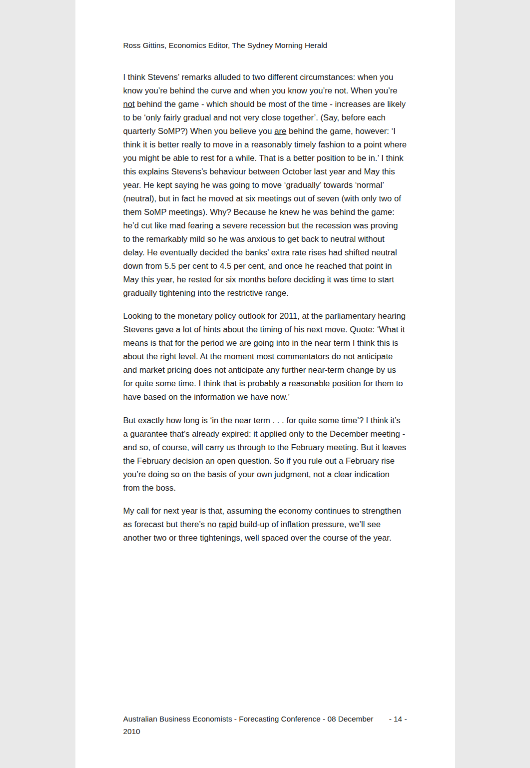Ross Gittins, Economics Editor, The Sydney Morning Herald
I think Stevens’ remarks alluded to two different circumstances: when you know you’re behind the curve and when you know you’re not. When you’re not behind the game - which should be most of the time - increases are likely to be ‘only fairly gradual and not very close together’. (Say, before each quarterly SoMP?) When you believe you are behind the game, however: ‘I think it is better really to move in a reasonably timely fashion to a point where you might be able to rest for a while. That is a better position to be in.’ I think this explains Stevens’s behaviour between October last year and May this year. He kept saying he was going to move ‘gradually’ towards ‘normal’ (neutral), but in fact he moved at six meetings out of seven (with only two of them SoMP meetings). Why? Because he knew he was behind the game: he’d cut like mad fearing a severe recession but the recession was proving to the remarkably mild so he was anxious to get back to neutral without delay. He eventually decided the banks’ extra rate rises had shifted neutral down from 5.5 per cent to 4.5 per cent, and once he reached that point in May this year, he rested for six months before deciding it was time to start gradually tightening into the restrictive range.
Looking to the monetary policy outlook for 2011, at the parliamentary hearing Stevens gave a lot of hints about the timing of his next move. Quote: ‘What it means is that for the period we are going into in the near term I think this is about the right level. At the moment most commentators do not anticipate and market pricing does not anticipate any further near-term change by us for quite some time. I think that is probably a reasonable position for them to have based on the information we have now.’
But exactly how long is ‘in the near term . . . for quite some time’? I think it’s a guarantee that’s already expired: it applied only to the December meeting - and so, of course, will carry us through to the February meeting. But it leaves the February decision an open question. So if you rule out a February rise you’re doing so on the basis of your own judgment, not a clear indication from the boss.
My call for next year is that, assuming the economy continues to strengthen as forecast but there’s no rapid build-up of inflation pressure, we’ll see another two or three tightenings, well spaced over the course of the year.
Australian Business Economists - Forecasting Conference - 08 December 2010 - 14 -